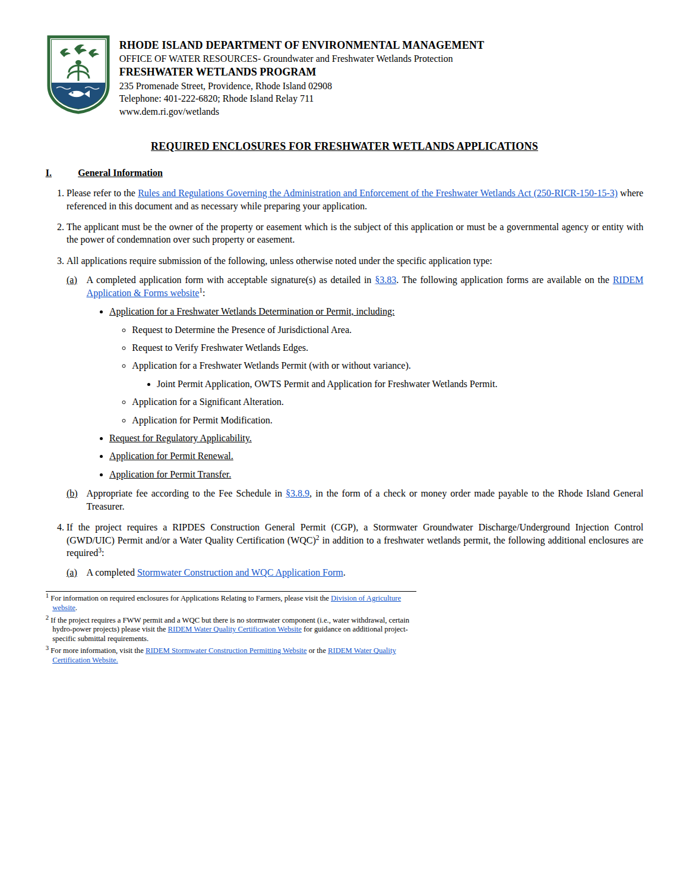RHODE ISLAND DEPARTMENT OF ENVIRONMENTAL MANAGEMENT
OFFICE OF WATER RESOURCES- Groundwater and Freshwater Wetlands Protection
FRESHWATER WETLANDS PROGRAM
235 Promenade Street, Providence, Rhode Island 02908
Telephone: 401-222-6820; Rhode Island Relay 711
www.dem.ri.gov/wetlands
REQUIRED ENCLOSURES FOR FRESHWATER WETLANDS APPLICATIONS
I. General Information
Please refer to the Rules and Regulations Governing the Administration and Enforcement of the Freshwater Wetlands Act (250-RICR-150-15-3) where referenced in this document and as necessary while preparing your application.
The applicant must be the owner of the property or easement which is the subject of this application or must be a governmental agency or entity with the power of condemnation over such property or easement.
All applications require submission of the following, unless otherwise noted under the specific application type:
A completed application form with acceptable signature(s) as detailed in §3.83. The following application forms are available on the RIDEM Application & Forms website1:
Application for a Freshwater Wetlands Determination or Permit, including:
Request to Determine the Presence of Jurisdictional Area.
Request to Verify Freshwater Wetlands Edges.
Application for a Freshwater Wetlands Permit (with or without variance).
Joint Permit Application, OWTS Permit and Application for Freshwater Wetlands Permit.
Application for a Significant Alteration.
Application for Permit Modification.
Request for Regulatory Applicability.
Application for Permit Renewal.
Application for Permit Transfer.
Appropriate fee according to the Fee Schedule in §3.8.9, in the form of a check or money order made payable to the Rhode Island General Treasurer.
If the project requires a RIPDES Construction General Permit (CGP), a Stormwater Groundwater Discharge/Underground Injection Control (GWD/UIC) Permit and/or a Water Quality Certification (WQC)2 in addition to a freshwater wetlands permit, the following additional enclosures are required3:
A completed Stormwater Construction and WQC Application Form.
1 For information on required enclosures for Applications Relating to Farmers, please visit the Division of Agriculture website.
2 If the project requires a FWW permit and a WQC but there is no stormwater component (i.e., water withdrawal, certain hydro-power projects) please visit the RIDEM Water Quality Certification Website for guidance on additional project-specific submittal requirements.
3 For more information, visit the RIDEM Stormwater Construction Permitting Website or the RIDEM Water Quality Certification Website.